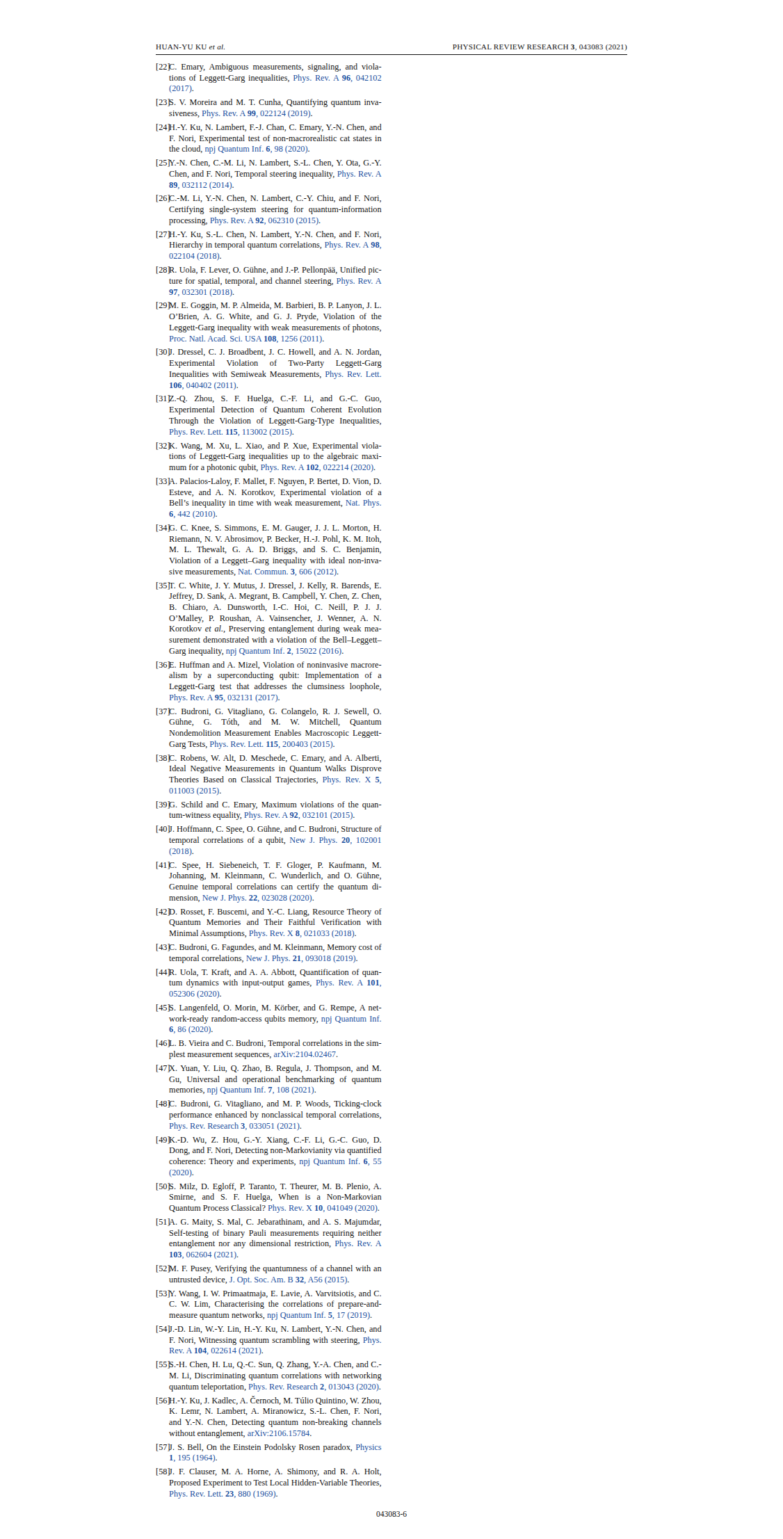HUAN-YU KU et al.
PHYSICAL REVIEW RESEARCH 3, 043083 (2021)
[22] C. Emary, Ambiguous measurements, signaling, and violations of Leggett-Garg inequalities, Phys. Rev. A 96, 042102 (2017).
[23] S. V. Moreira and M. T. Cunha, Quantifying quantum invasiveness, Phys. Rev. A 99, 022124 (2019).
[24] H.-Y. Ku, N. Lambert, F.-J. Chan, C. Emary, Y.-N. Chen, and F. Nori, Experimental test of non-macrorealistic cat states in the cloud, npj Quantum Inf. 6, 98 (2020).
[25] Y.-N. Chen, C.-M. Li, N. Lambert, S.-L. Chen, Y. Ota, G.-Y. Chen, and F. Nori, Temporal steering inequality, Phys. Rev. A 89, 032112 (2014).
[26] C.-M. Li, Y.-N. Chen, N. Lambert, C.-Y. Chiu, and F. Nori, Certifying single-system steering for quantum-information processing, Phys. Rev. A 92, 062310 (2015).
[27] H.-Y. Ku, S.-L. Chen, N. Lambert, Y.-N. Chen, and F. Nori, Hierarchy in temporal quantum correlations, Phys. Rev. A 98, 022104 (2018).
[28] R. Uola, F. Lever, O. Gühne, and J.-P. Pellonpää, Unified picture for spatial, temporal, and channel steering, Phys. Rev. A 97, 032301 (2018).
[29] M. E. Goggin, M. P. Almeida, M. Barbieri, B. P. Lanyon, J. L. O’Brien, A. G. White, and G. J. Pryde, Violation of the Leggett-Garg inequality with weak measurements of photons, Proc. Natl. Acad. Sci. USA 108, 1256 (2011).
[30] J. Dressel, C. J. Broadbent, J. C. Howell, and A. N. Jordan, Experimental Violation of Two-Party Leggett-Garg Inequalities with Semiweak Measurements, Phys. Rev. Lett. 106, 040402 (2011).
[31] Z.-Q. Zhou, S. F. Huelga, C.-F. Li, and G.-C. Guo, Experimental Detection of Quantum Coherent Evolution Through the Violation of Leggett-Garg-Type Inequalities, Phys. Rev. Lett. 115, 113002 (2015).
[32] K. Wang, M. Xu, L. Xiao, and P. Xue, Experimental violations of Leggett-Garg inequalities up to the algebraic maximum for a photonic qubit, Phys. Rev. A 102, 022214 (2020).
[33] A. Palacios-Laloy, F. Mallet, F. Nguyen, P. Bertet, D. Vion, D. Esteve, and A. N. Korotkov, Experimental violation of a Bell’s inequality in time with weak measurement, Nat. Phys. 6, 442 (2010).
[34] G. C. Knee, S. Simmons, E. M. Gauger, J. J. L. Morton, H. Riemann, N. V. Abrosimov, P. Becker, H.-J. Pohl, K. M. Itoh, M. L. Thewalt, G. A. D. Briggs, and S. C. Benjamin, Violation of a Leggett–Garg inequality with ideal non-invasive measurements, Nat. Commun. 3, 606 (2012).
[35] T. C. White, J. Y. Mutus, J. Dressel, J. Kelly, R. Barends, E. Jeffrey, D. Sank, A. Megrant, B. Campbell, Y. Chen, Z. Chen, B. Chiaro, A. Dunsworth, I.-C. Hoi, C. Neill, P. J. J. O’Malley, P. Roushan, A. Vainsencher, J. Wenner, A. N. Korotkov et al., Preserving entanglement during weak measurement demonstrated with a violation of the Bell–Leggett–Garg inequality, npj Quantum Inf. 2, 15022 (2016).
[36] E. Huffman and A. Mizel, Violation of noninvasive macrorealism by a superconducting qubit: Implementation of a Leggett-Garg test that addresses the clumsiness loophole, Phys. Rev. A 95, 032131 (2017).
[37] C. Budroni, G. Vitagliano, G. Colangelo, R. J. Sewell, O. Gühne, G. Tóth, and M. W. Mitchell, Quantum Nondemolition Measurement Enables Macroscopic Leggett-Garg Tests, Phys. Rev. Lett. 115, 200403 (2015).
[38] C. Robens, W. Alt, D. Meschede, C. Emary, and A. Alberti, Ideal Negative Measurements in Quantum Walks Disprove Theories Based on Classical Trajectories, Phys. Rev. X 5, 011003 (2015).
[39] G. Schild and C. Emary, Maximum violations of the quantum-witness equality, Phys. Rev. A 92, 032101 (2015).
[40] J. Hoffmann, C. Spee, O. Gühne, and C. Budroni, Structure of temporal correlations of a qubit, New J. Phys. 20, 102001 (2018).
[41] C. Spee, H. Siebeneich, T. F. Gloger, P. Kaufmann, M. Johanning, M. Kleinmann, C. Wunderlich, and O. Gühne, Genuine temporal correlations can certify the quantum dimension, New J. Phys. 22, 023028 (2020).
[42] D. Rosset, F. Buscemi, and Y.-C. Liang, Resource Theory of Quantum Memories and Their Faithful Verification with Minimal Assumptions, Phys. Rev. X 8, 021033 (2018).
[43] C. Budroni, G. Fagundes, and M. Kleinmann, Memory cost of temporal correlations, New J. Phys. 21, 093018 (2019).
[44] R. Uola, T. Kraft, and A. A. Abbott, Quantification of quantum dynamics with input-output games, Phys. Rev. A 101, 052306 (2020).
[45] S. Langenfeld, O. Morin, M. Körber, and G. Rempe, A network-ready random-access qubits memory, npj Quantum Inf. 6, 86 (2020).
[46] L. B. Vieira and C. Budroni, Temporal correlations in the simplest measurement sequences, arXiv:2104.02467.
[47] X. Yuan, Y. Liu, Q. Zhao, B. Regula, J. Thompson, and M. Gu, Universal and operational benchmarking of quantum memories, npj Quantum Inf. 7, 108 (2021).
[48] C. Budroni, G. Vitagliano, and M. P. Woods, Ticking-clock performance enhanced by nonclassical temporal correlations, Phys. Rev. Research 3, 033051 (2021).
[49] K.-D. Wu, Z. Hou, G.-Y. Xiang, C.-F. Li, G.-C. Guo, D. Dong, and F. Nori, Detecting non-Markovianity via quantified coherence: Theory and experiments, npj Quantum Inf. 6, 55 (2020).
[50] S. Milz, D. Egloff, P. Taranto, T. Theurer, M. B. Plenio, A. Smirne, and S. F. Huelga, When is a Non-Markovian Quantum Process Classical? Phys. Rev. X 10, 041049 (2020).
[51] A. G. Maity, S. Mal, C. Jebarathinam, and A. S. Majumdar, Self-testing of binary Pauli measurements requiring neither entanglement nor any dimensional restriction, Phys. Rev. A 103, 062604 (2021).
[52] M. F. Pusey, Verifying the quantumness of a channel with an untrusted device, J. Opt. Soc. Am. B 32, A56 (2015).
[53] Y. Wang, I. W. Primaatmaja, E. Lavie, A. Varvitsiotis, and C. C. W. Lim, Characterising the correlations of prepare-and-measure quantum networks, npj Quantum Inf. 5, 17 (2019).
[54] J.-D. Lin, W.-Y. Lin, H.-Y. Ku, N. Lambert, Y.-N. Chen, and F. Nori, Witnessing quantum scrambling with steering, Phys. Rev. A 104, 022614 (2021).
[55] S.-H. Chen, H. Lu, Q.-C. Sun, Q. Zhang, Y.-A. Chen, and C.-M. Li, Discriminating quantum correlations with networking quantum teleportation, Phys. Rev. Research 2, 013043 (2020).
[56] H.-Y. Ku, J. Kadlec, A. Černoch, M. Túlio Quintino, W. Zhou, K. Lemr, N. Lambert, A. Miranowicz, S.-L. Chen, F. Nori, and Y.-N. Chen, Detecting quantum non-breaking channels without entanglement, arXiv:2106.15784.
[57] J. S. Bell, On the Einstein Podolsky Rosen paradox, Physics 1, 195 (1964).
[58] J. F. Clauser, M. A. Horne, A. Shimony, and R. A. Holt, Proposed Experiment to Test Local Hidden-Variable Theories, Phys. Rev. Lett. 23, 880 (1969).
043083-6